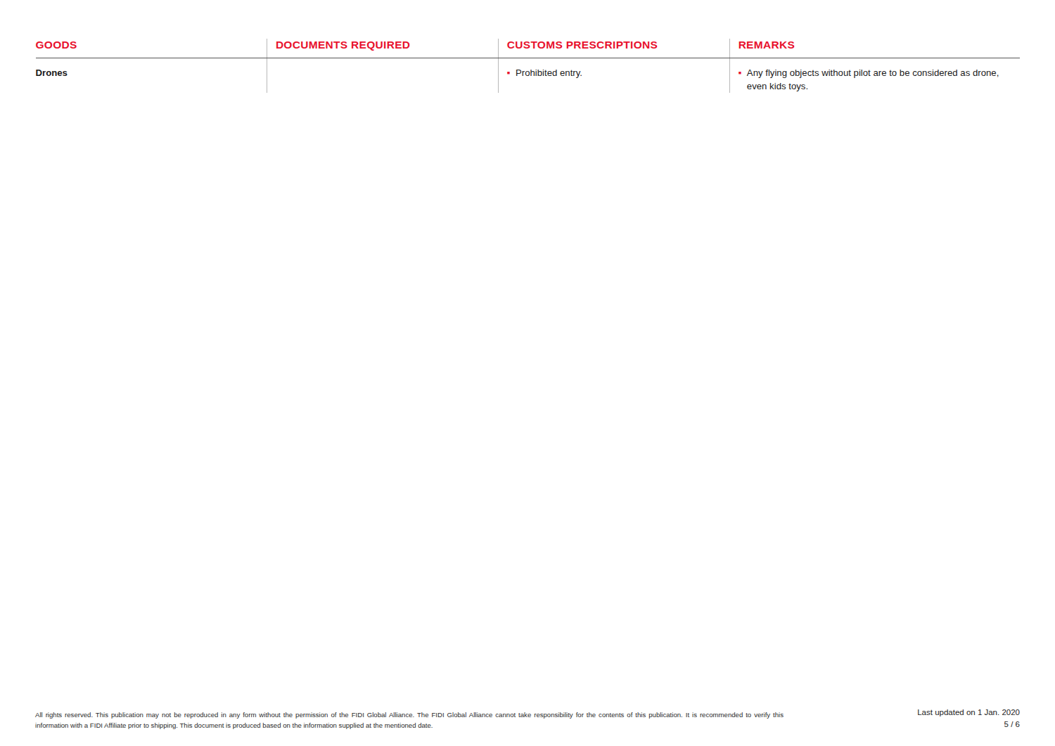| GOODS | DOCUMENTS REQUIRED | CUSTOMS PRESCRIPTIONS | REMARKS |
| --- | --- | --- | --- |
| Drones | | ■ Prohibited entry. | ■ Any flying objects without pilot are to be considered as drone, even kids toys. |
All rights reserved. This publication may not be reproduced in any form without the permission of the FIDI Global Alliance. The FIDI Global Alliance cannot take responsibility for the contents of this publication. It is recommended to verify this information with a FIDI Affiliate prior to shipping. This document is produced based on the information supplied at the mentioned date.
Last updated on 1 Jan. 2020
5 / 6